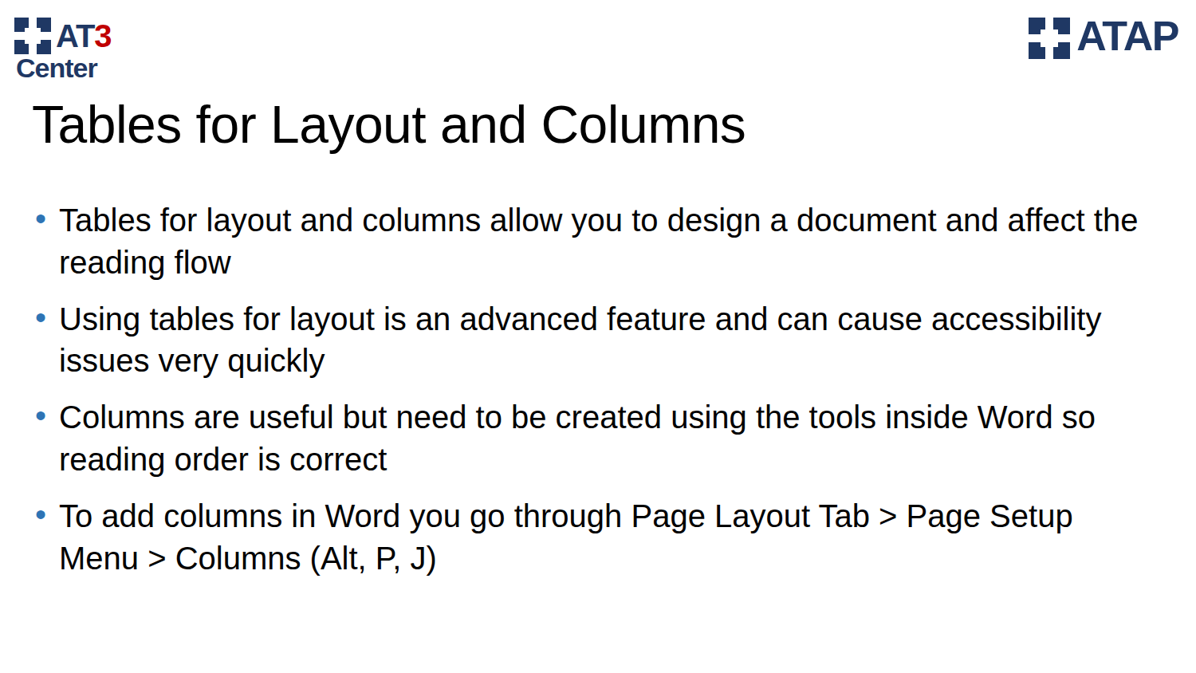AT3
Center
ATAP
Tables for Layout and Columns
Tables for layout and columns allow you to design a document and affect the reading flow
Using tables for layout is an advanced feature and can cause accessibility issues very quickly
Columns are useful but need to be created using the tools inside Word so reading order is correct
To add columns in Word you go through Page Layout Tab > Page Setup Menu > Columns (Alt, P, J)